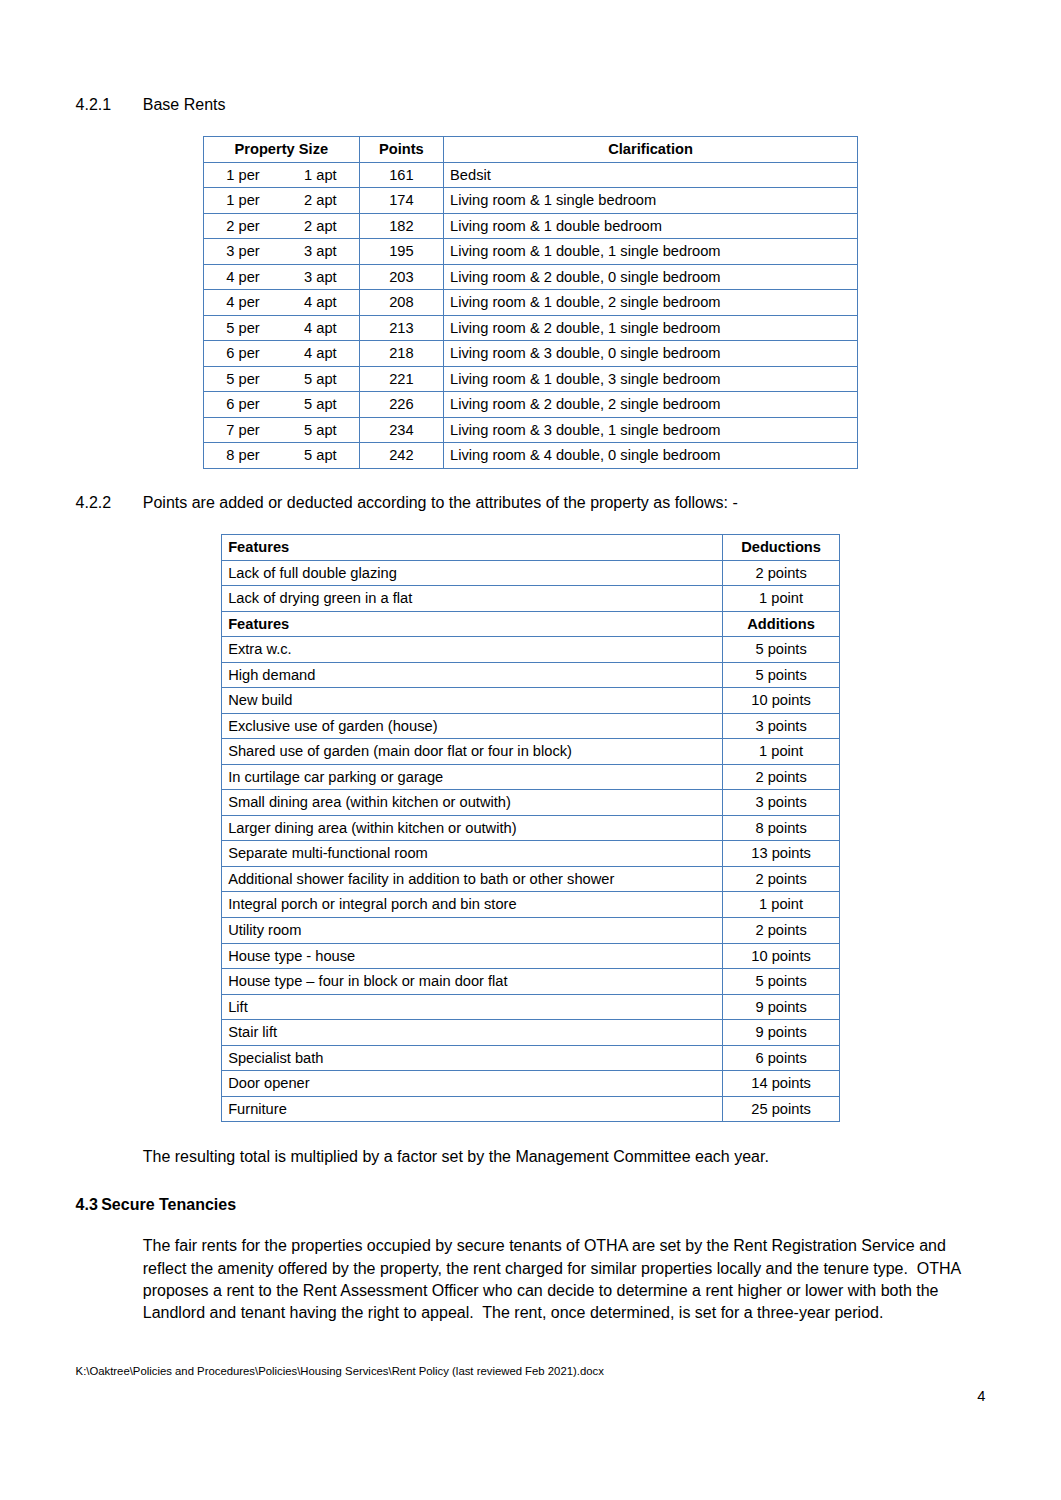4.2.1 Base Rents
| Property Size | Points | Clarification |
| --- | --- | --- |
| 1 per | 1 apt | 161 | Bedsit |
| 1 per | 2 apt | 174 | Living room & 1 single bedroom |
| 2 per | 2 apt | 182 | Living room & 1 double bedroom |
| 3 per | 3 apt | 195 | Living room & 1 double, 1 single bedroom |
| 4 per | 3 apt | 203 | Living room & 2 double, 0 single bedroom |
| 4 per | 4 apt | 208 | Living room & 1 double, 2 single bedroom |
| 5 per | 4 apt | 213 | Living room & 2 double, 1 single bedroom |
| 6 per | 4 apt | 218 | Living room & 3 double, 0 single bedroom |
| 5 per | 5 apt | 221 | Living room & 1 double, 3 single bedroom |
| 6 per | 5 apt | 226 | Living room & 2 double, 2 single bedroom |
| 7 per | 5 apt | 234 | Living room & 3 double, 1 single bedroom |
| 8 per | 5 apt | 242 | Living room & 4 double, 0 single bedroom |
4.2.2 Points are added or deducted according to the attributes of the property as follows: -
| Features | Deductions |
| --- | --- |
| Lack of full double glazing | 2 points |
| Lack of drying green in a flat | 1 point |
| Features | Additions |
| Extra w.c. | 5 points |
| High demand | 5 points |
| New build | 10 points |
| Exclusive use of garden (house) | 3 points |
| Shared use of garden (main door flat or four in block) | 1 point |
| In curtilage car parking or garage | 2 points |
| Small dining area (within kitchen or outwith) | 3 points |
| Larger dining area (within kitchen or outwith) | 8 points |
| Separate multi-functional room | 13 points |
| Additional shower facility in addition to bath or other shower | 2 points |
| Integral porch or integral porch and bin store | 1 point |
| Utility room | 2 points |
| House type - house | 10 points |
| House type – four in block or main door flat | 5 points |
| Lift | 9 points |
| Stair lift | 9 points |
| Specialist bath | 6 points |
| Door opener | 14 points |
| Furniture | 25 points |
The resulting total is multiplied by a factor set by the Management Committee each year.
4.3 Secure Tenancies
The fair rents for the properties occupied by secure tenants of OTHA are set by the Rent Registration Service and reflect the amenity offered by the property, the rent charged for similar properties locally and the tenure type. OTHA proposes a rent to the Rent Assessment Officer who can decide to determine a rent higher or lower with both the Landlord and tenant having the right to appeal. The rent, once determined, is set for a three-year period.
K:\Oaktree\Policies and Procedures\Policies\Housing Services\Rent Policy (last reviewed Feb 2021).docx
4